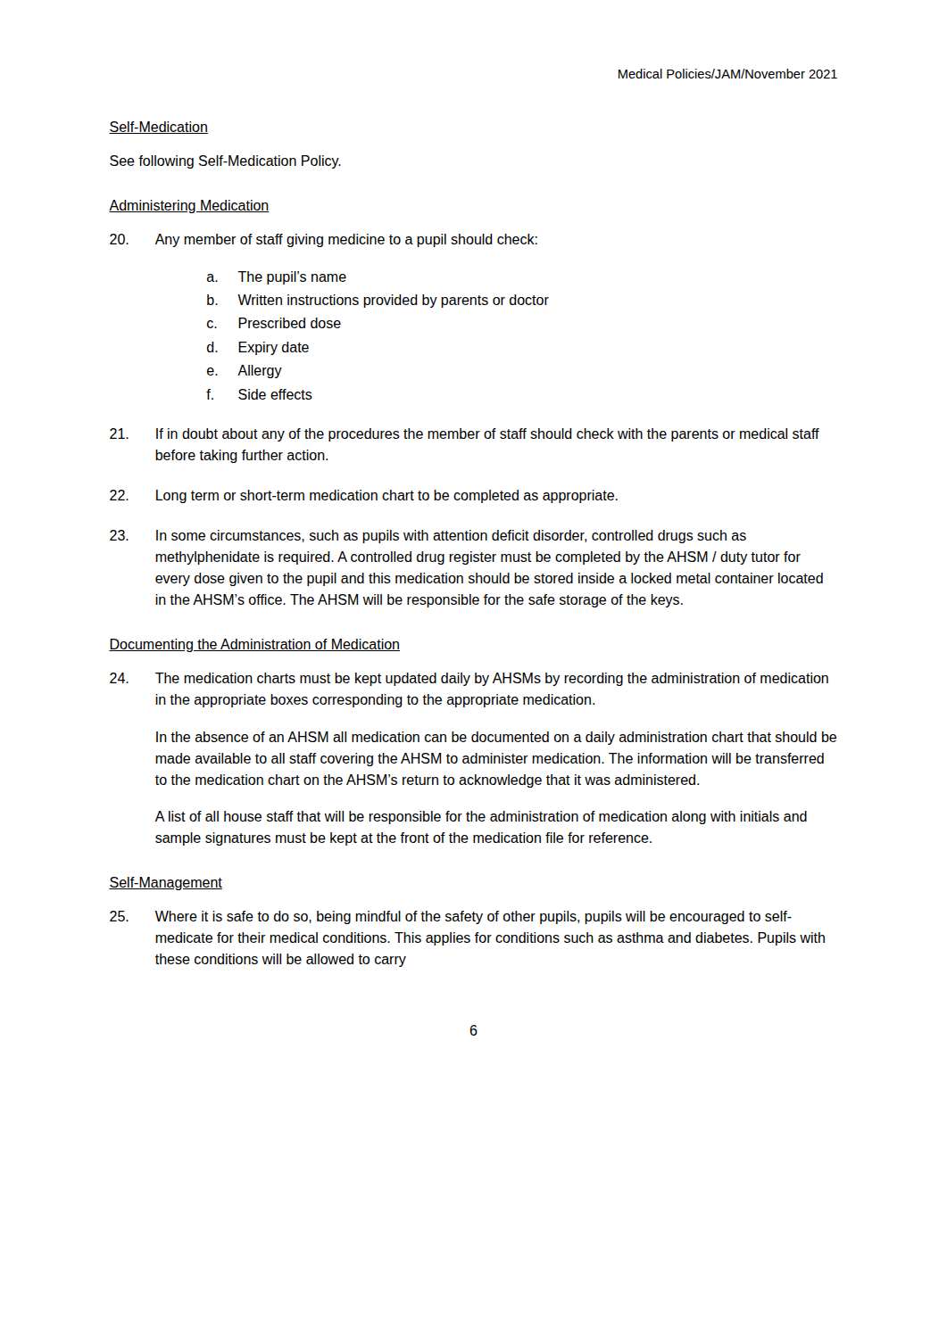Medical Policies/JAM/November 2021
Self-Medication
See following Self-Medication Policy.
Administering Medication
Any member of staff giving medicine to a pupil should check:
The pupil’s name
Written instructions provided by parents or doctor
Prescribed dose
Expiry date
Allergy
Side effects
If in doubt about any of the procedures the member of staff should check with the parents or medical staff before taking further action.
Long term or short-term medication chart to be completed as appropriate.
In some circumstances, such as pupils with attention deficit disorder, controlled drugs such as methylphenidate is required. A controlled drug register must be completed by the AHSM / duty tutor for every dose given to the pupil and this medication should be stored inside a locked metal container located in the AHSM’s office. The AHSM will be responsible for the safe storage of the keys.
Documenting the Administration of Medication
The medication charts must be kept updated daily by AHSMs by recording the administration of medication in the appropriate boxes corresponding to the appropriate medication.
In the absence of an AHSM all medication can be documented on a daily administration chart that should be made available to all staff covering the AHSM to administer medication. The information will be transferred to the medication chart on the AHSM’s return to acknowledge that it was administered.
A list of all house staff that will be responsible for the administration of medication along with initials and sample signatures must be kept at the front of the medication file for reference.
Self-Management
Where it is safe to do so, being mindful of the safety of other pupils, pupils will be encouraged to self-medicate for their medical conditions. This applies for conditions such as asthma and diabetes. Pupils with these conditions will be allowed to carry
6